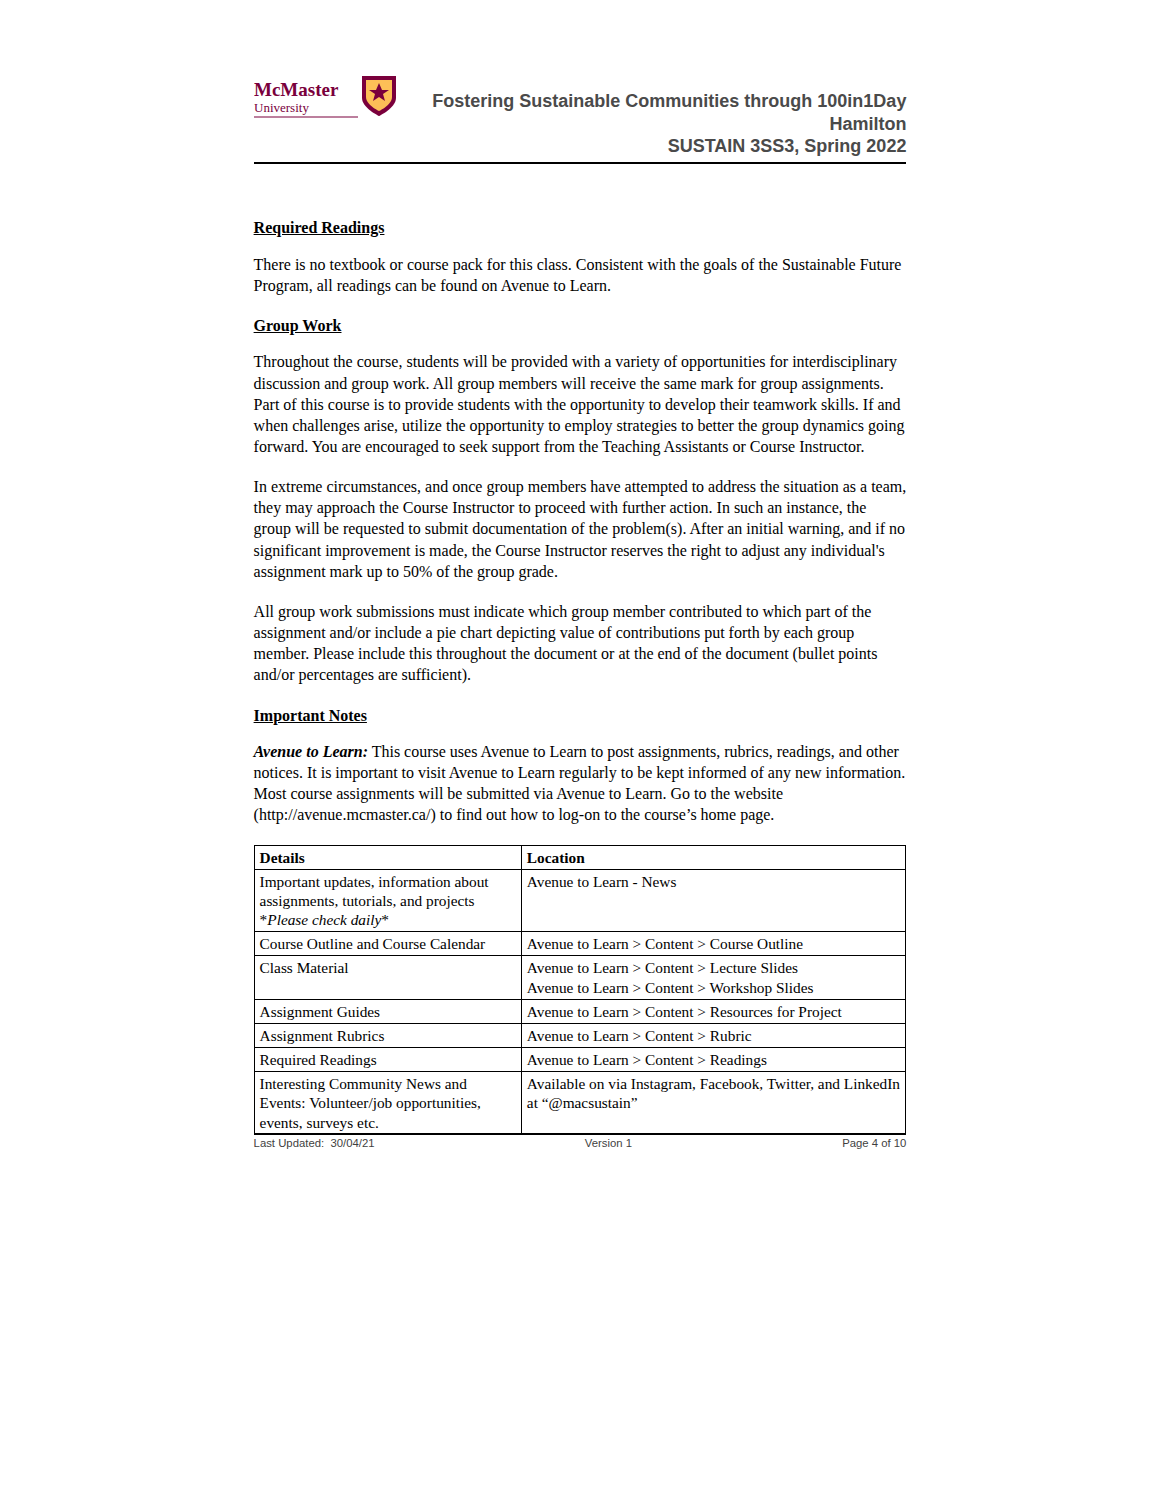McMaster University
Fostering Sustainable Communities through 100in1Day Hamilton
SUSTAIN 3SS3, Spring 2022
Required Readings
There is no textbook or course pack for this class. Consistent with the goals of the Sustainable Future Program, all readings can be found on Avenue to Learn.
Group Work
Throughout the course, students will be provided with a variety of opportunities for interdisciplinary discussion and group work. All group members will receive the same mark for group assignments. Part of this course is to provide students with the opportunity to develop their teamwork skills. If and when challenges arise, utilize the opportunity to employ strategies to better the group dynamics going forward. You are encouraged to seek support from the Teaching Assistants or Course Instructor.
In extreme circumstances, and once group members have attempted to address the situation as a team, they may approach the Course Instructor to proceed with further action. In such an instance, the group will be requested to submit documentation of the problem(s). After an initial warning, and if no significant improvement is made, the Course Instructor reserves the right to adjust any individual's assignment mark up to 50% of the group grade.
All group work submissions must indicate which group member contributed to which part of the assignment and/or include a pie chart depicting value of contributions put forth by each group member. Please include this throughout the document or at the end of the document (bullet points and/or percentages are sufficient).
Important Notes
Avenue to Learn: This course uses Avenue to Learn to post assignments, rubrics, readings, and other notices. It is important to visit Avenue to Learn regularly to be kept informed of any new information. Most course assignments will be submitted via Avenue to Learn. Go to the website (http://avenue.mcmaster.ca/) to find out how to log-on to the course’s home page.
| Details | Location |
| --- | --- |
| Important updates, information about assignments, tutorials, and projects * Please check daily * | Avenue to Learn - News |
| Course Outline and Course Calendar | Avenue to Learn > Content > Course Outline |
| Class Material | Avenue to Learn > Content > Lecture Slides Avenue to Learn > Content > Workshop Slides |
| Assignment Guides | Avenue to Learn > Content > Resources for Project |
| Assignment Rubrics | Avenue to Learn > Content > Rubric |
| Required Readings | Avenue to Learn > Content > Readings |
| Interesting Community News and Events: Volunteer/job opportunities, events, surveys etc. | Available on via Instagram, Facebook, Twitter, and LinkedIn at “@macsustain” |
Last Updated: 30/04/21
Version 1
Page 4 of 10